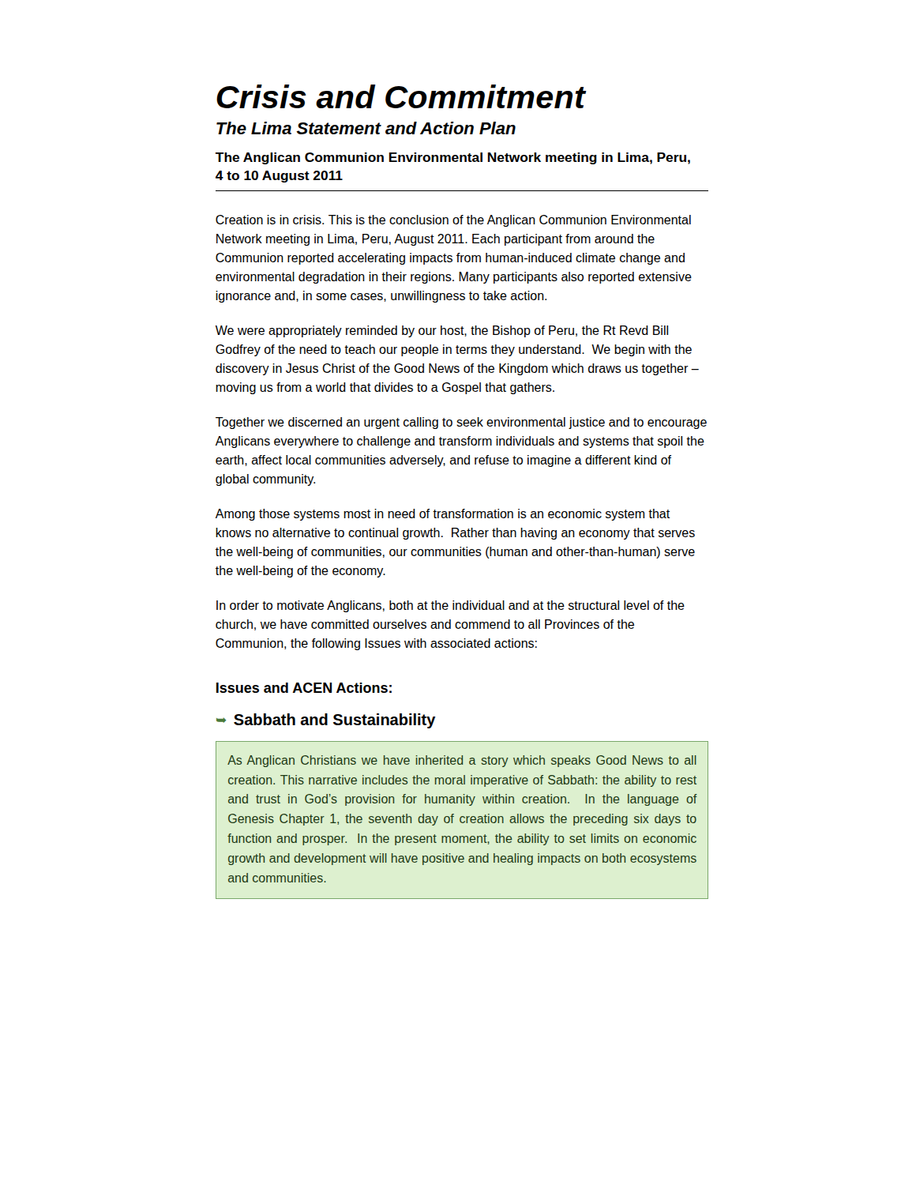Crisis and Commitment
The Lima Statement and Action Plan
The Anglican Communion Environmental Network meeting in Lima, Peru,
4 to 10 August 2011
Creation is in crisis. This is the conclusion of the Anglican Communion Environmental Network meeting in Lima, Peru, August 2011. Each participant from around the Communion reported accelerating impacts from human-induced climate change and environmental degradation in their regions. Many participants also reported extensive ignorance and, in some cases, unwillingness to take action.
We were appropriately reminded by our host, the Bishop of Peru, the Rt Revd Bill Godfrey of the need to teach our people in terms they understand. We begin with the discovery in Jesus Christ of the Good News of the Kingdom which draws us together – moving us from a world that divides to a Gospel that gathers.
Together we discerned an urgent calling to seek environmental justice and to encourage Anglicans everywhere to challenge and transform individuals and systems that spoil the earth, affect local communities adversely, and refuse to imagine a different kind of global community.
Among those systems most in need of transformation is an economic system that knows no alternative to continual growth. Rather than having an economy that serves the well-being of communities, our communities (human and other-than-human) serve the well-being of the economy.
In order to motivate Anglicans, both at the individual and at the structural level of the church, we have committed ourselves and commend to all Provinces of the Communion, the following Issues with associated actions:
Issues and ACEN Actions:
➥Sabbath and Sustainability
As Anglican Christians we have inherited a story which speaks Good News to all creation. This narrative includes the moral imperative of Sabbath: the ability to rest and trust in God’s provision for humanity within creation. In the language of Genesis Chapter 1, the seventh day of creation allows the preceding six days to function and prosper. In the present moment, the ability to set limits on economic growth and development will have positive and healing impacts on both ecosystems and communities.